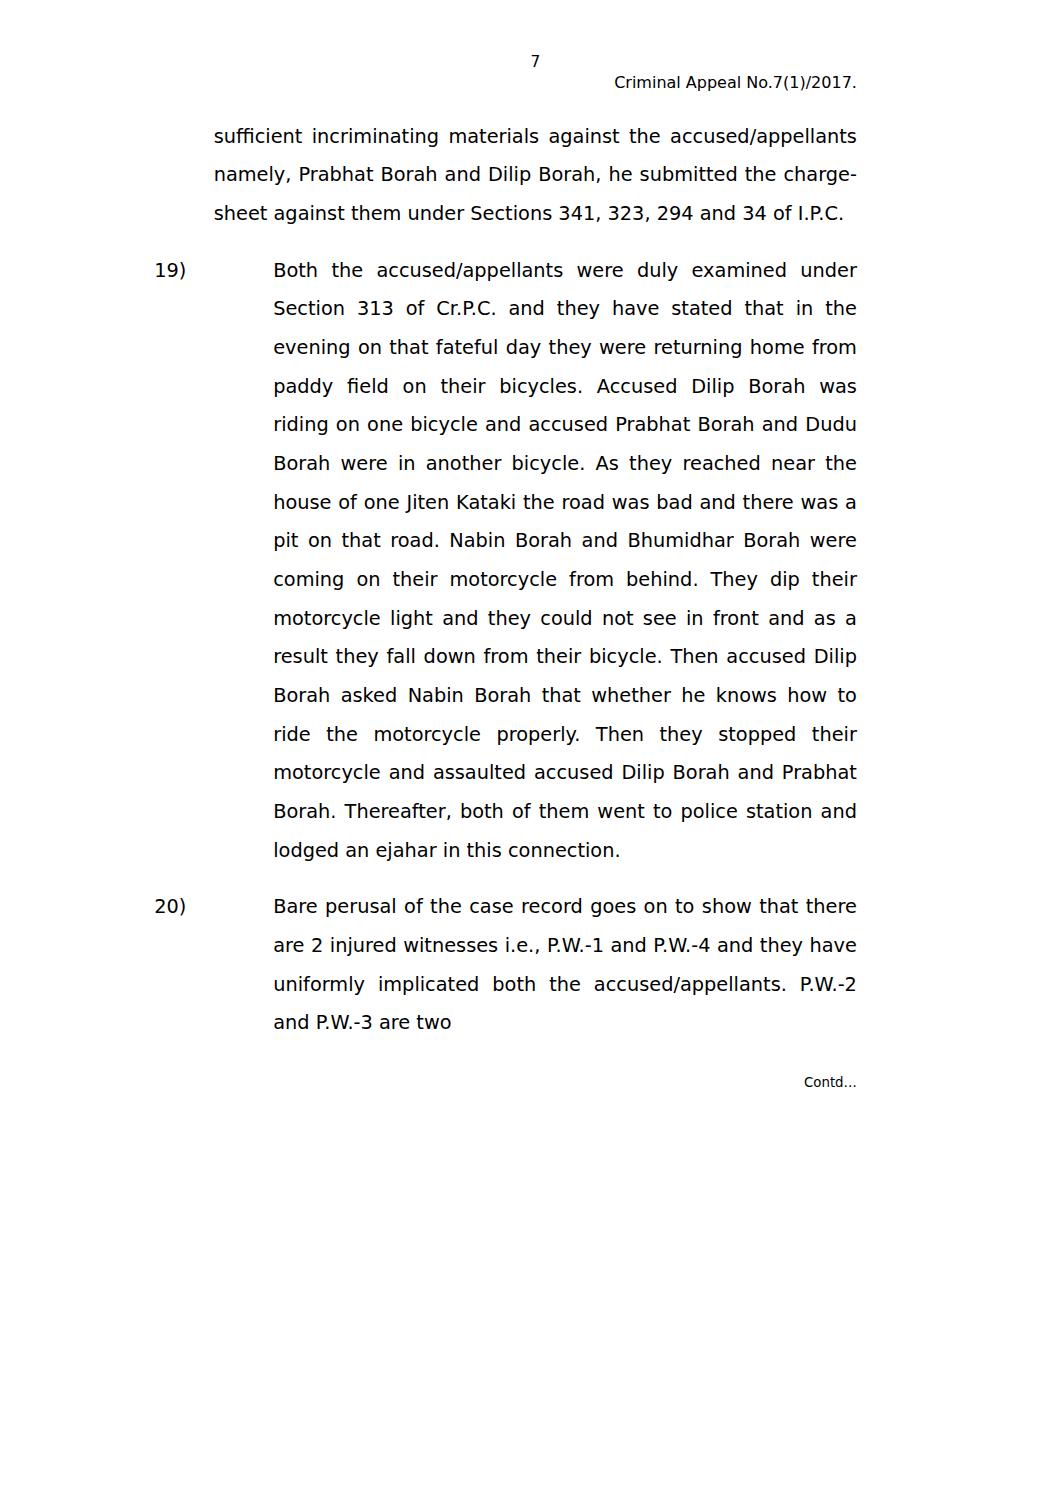7
Criminal Appeal No.7(1)/2017.
sufficient incriminating materials against the accused/appellants namely, Prabhat Borah and Dilip Borah, he submitted the charge-sheet against them under Sections 341, 323, 294 and 34 of I.P.C.
19) Both the accused/appellants were duly examined under Section 313 of Cr.P.C. and they have stated that in the evening on that fateful day they were returning home from paddy field on their bicycles. Accused Dilip Borah was riding on one bicycle and accused Prabhat Borah and Dudu Borah were in another bicycle. As they reached near the house of one Jiten Kataki the road was bad and there was a pit on that road. Nabin Borah and Bhumidhar Borah were coming on their motorcycle from behind. They dip their motorcycle light and they could not see in front and as a result they fall down from their bicycle. Then accused Dilip Borah asked Nabin Borah that whether he knows how to ride the motorcycle properly. Then they stopped their motorcycle and assaulted accused Dilip Borah and Prabhat Borah. Thereafter, both of them went to police station and lodged an ejahar in this connection.
20) Bare perusal of the case record goes on to show that there are 2 injured witnesses i.e., P.W.-1 and P.W.-4 and they have uniformly implicated both the accused/appellants. P.W.-2 and P.W.-3 are two
Contd…